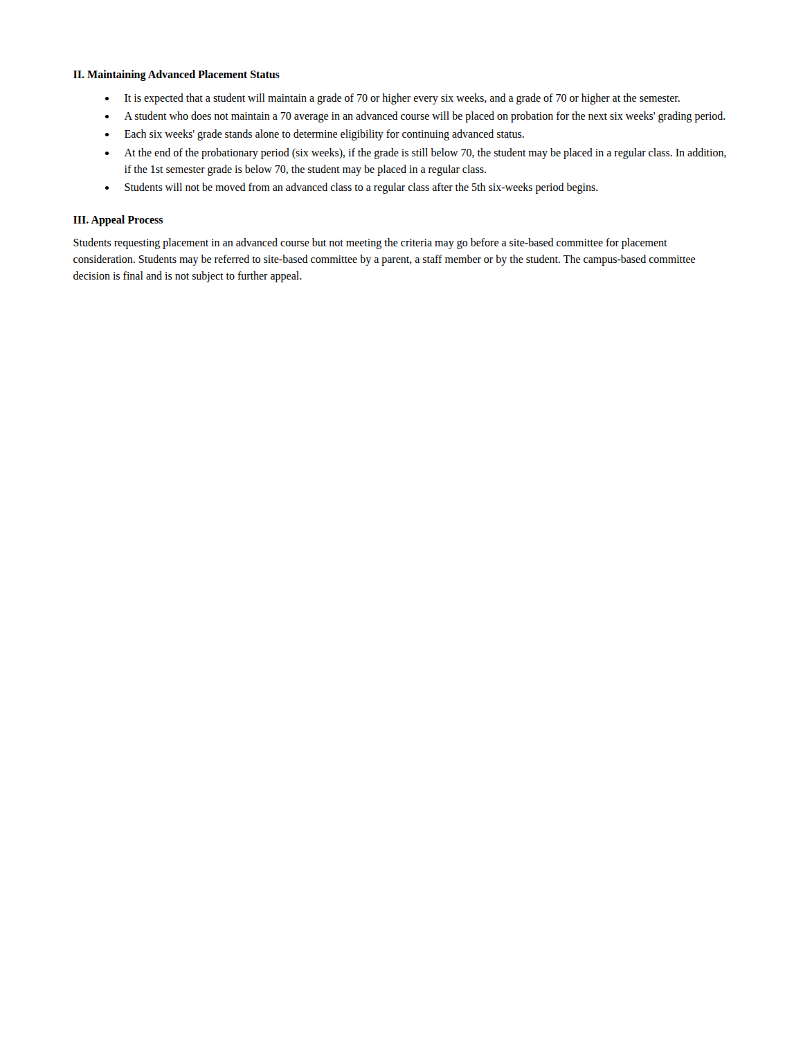II. Maintaining Advanced Placement Status
It is expected that a student will maintain a grade of 70 or higher every six weeks, and a grade of 70 or higher at the semester.
A student who does not maintain a 70 average in an advanced course will be placed on probation for the next six weeks' grading period.
Each six weeks' grade stands alone to determine eligibility for continuing advanced status.
At the end of the probationary period (six weeks), if the grade is still below 70, the student may be placed in a regular class. In addition, if the 1st semester grade is below 70, the student may be placed in a regular class.
Students will not be moved from an advanced class to a regular class after the 5th six-weeks period begins.
III. Appeal Process
Students requesting placement in an advanced course but not meeting the criteria may go before a site-based committee for placement consideration. Students may be referred to site-based committee by a parent, a staff member or by the student. The campus-based committee decision is final and is not subject to further appeal.